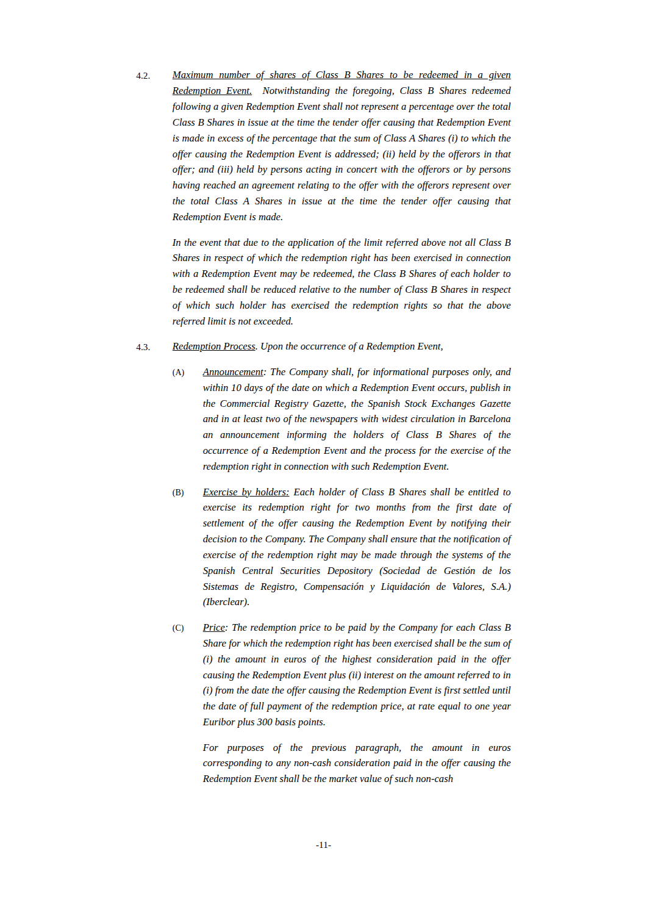4.2.
Maximum number of shares of Class B Shares to be redeemed in a given Redemption Event. Notwithstanding the foregoing, Class B Shares redeemed following a given Redemption Event shall not represent a percentage over the total Class B Shares in issue at the time the tender offer causing that Redemption Event is made in excess of the percentage that the sum of Class A Shares (i) to which the offer causing the Redemption Event is addressed; (ii) held by the offerors in that offer; and (iii) held by persons acting in concert with the offerors or by persons having reached an agreement relating to the offer with the offerors represent over the total Class A Shares in issue at the time the tender offer causing that Redemption Event is made.
In the event that due to the application of the limit referred above not all Class B Shares in respect of which the redemption right has been exercised in connection with a Redemption Event may be redeemed, the Class B Shares of each holder to be redeemed shall be reduced relative to the number of Class B Shares in respect of which such holder has exercised the redemption rights so that the above referred limit is not exceeded.
4.3.
Redemption Process. Upon the occurrence of a Redemption Event,
(A)
Announcement: The Company shall, for informational purposes only, and within 10 days of the date on which a Redemption Event occurs, publish in the Commercial Registry Gazette, the Spanish Stock Exchanges Gazette and in at least two of the newspapers with widest circulation in Barcelona an announcement informing the holders of Class B Shares of the occurrence of a Redemption Event and the process for the exercise of the redemption right in connection with such Redemption Event.
(B)
Exercise by holders: Each holder of Class B Shares shall be entitled to exercise its redemption right for two months from the first date of settlement of the offer causing the Redemption Event by notifying their decision to the Company. The Company shall ensure that the notification of exercise of the redemption right may be made through the systems of the Spanish Central Securities Depository (Sociedad de Gestión de los Sistemas de Registro, Compensación y Liquidación de Valores, S.A.) (Iberclear).
(C)
Price: The redemption price to be paid by the Company for each Class B Share for which the redemption right has been exercised shall be the sum of (i) the amount in euros of the highest consideration paid in the offer causing the Redemption Event plus (ii) interest on the amount referred to in (i) from the date the offer causing the Redemption Event is first settled until the date of full payment of the redemption price, at rate equal to one year Euribor plus 300 basis points.
For purposes of the previous paragraph, the amount in euros corresponding to any non-cash consideration paid in the offer causing the Redemption Event shall be the market value of such non-cash
-11-